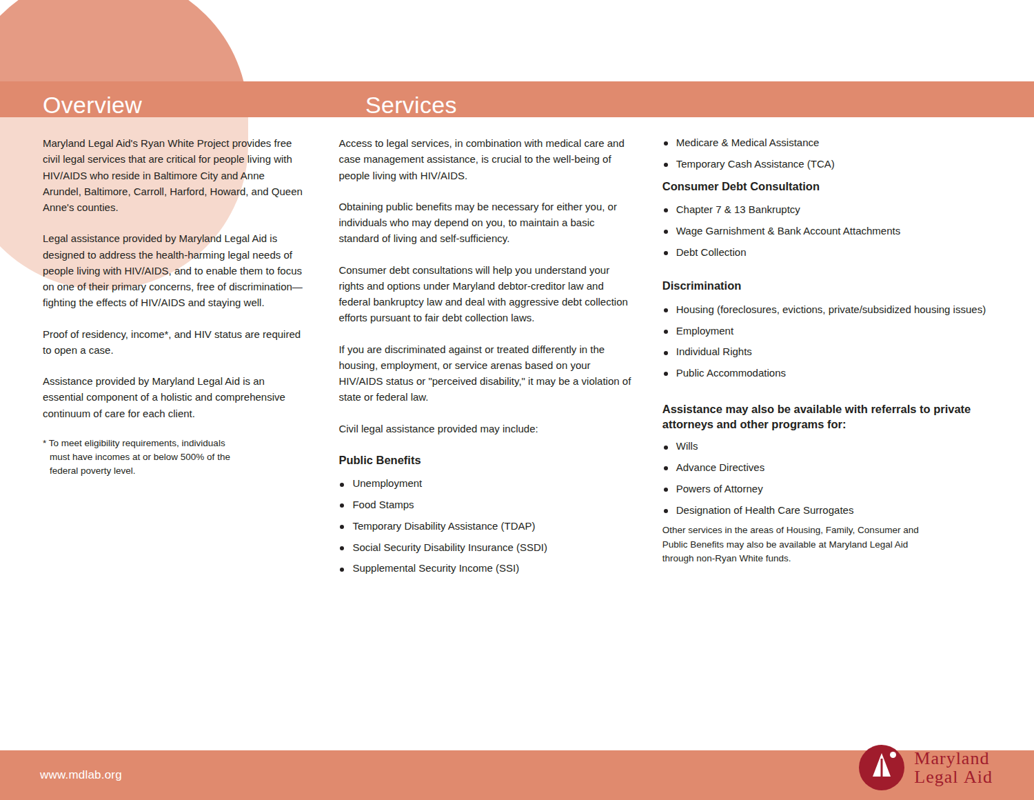Overview
Services
Maryland Legal Aid's Ryan White Project provides free civil legal services that are critical for people living with HIV/AIDS who reside in Baltimore City and Anne Arundel, Baltimore, Carroll, Harford, Howard, and Queen Anne's counties.
Legal assistance provided by Maryland Legal Aid is designed to address the health-harming legal needs of people living with HIV/AIDS, and to enable them to focus on one of their primary concerns, free of discrimination—fighting the effects of HIV/AIDS and staying well.
Proof of residency, income*, and HIV status are required to open a case.
Assistance provided by Maryland Legal Aid is an essential component of a holistic and comprehensive continuum of care for each client.
* To meet eligibility requirements, individuals must have incomes at or below 500% of the federal poverty level.
Access to legal services, in combination with medical care and case management assistance, is crucial to the well-being of people living with HIV/AIDS.
Obtaining public benefits may be necessary for either you, or individuals who may depend on you, to maintain a basic standard of living and self-sufficiency.
Consumer debt consultations will help you understand your rights and options under Maryland debtor-creditor law and federal bankruptcy law and deal with aggressive debt collection efforts pursuant to fair debt collection laws.
If you are discriminated against or treated differently in the housing, employment, or service arenas based on your HIV/AIDS status or "perceived disability," it may be a violation of state or federal law.
Civil legal assistance provided may include:
Public Benefits
Unemployment
Food Stamps
Temporary Disability Assistance (TDAP)
Social Security Disability Insurance (SSDI)
Supplemental Security Income (SSI)
Medicare & Medical Assistance
Temporary Cash Assistance (TCA)
Consumer Debt Consultation
Chapter 7 & 13 Bankruptcy
Wage Garnishment & Bank Account Attachments
Debt Collection
Discrimination
Housing (foreclosures, evictions, private/subsidized housing issues)
Employment
Individual Rights
Public Accommodations
Assistance may also be available with referrals to private attorneys and other programs for:
Wills
Advance Directives
Powers of Attorney
Designation of Health Care Surrogates
Other services in the areas of Housing, Family, Consumer and Public Benefits may also be available at Maryland Legal Aid through non-Ryan White funds.
www.mdlab.org
Maryland Legal Aid